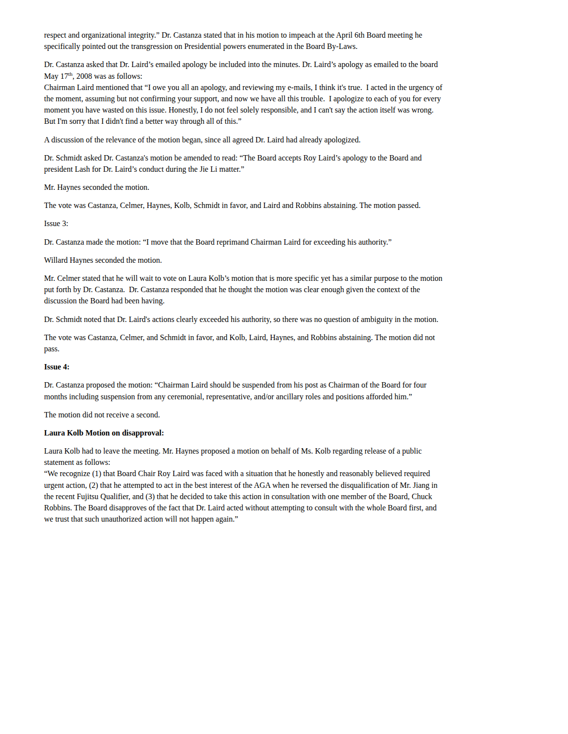respect and organizational integrity.” Dr. Castanza stated that in his motion to impeach at the April 6th Board meeting he specifically pointed out the transgression on Presidential powers enumerated in the Board By-Laws.
Dr. Castanza asked that Dr. Laird’s emailed apology be included into the minutes. Dr. Laird’s apology as emailed to the board May 17th, 2008 was as follows:
Chairman Laird mentioned that “I owe you all an apology, and reviewing my e-mails, I think it's true. I acted in the urgency of the moment, assuming but not confirming your support, and now we have all this trouble. I apologize to each of you for every moment you have wasted on this issue. Honestly, I do not feel solely responsible, and I can't say the action itself was wrong. But I'm sorry that I didn't find a better way through all of this.”
A discussion of the relevance of the motion began, since all agreed Dr. Laird had already apologized.
Dr. Schmidt asked Dr. Castanza's motion be amended to read: “The Board accepts Roy Laird’s apology to the Board and president Lash for Dr. Laird’s conduct during the Jie Li matter.”
Mr. Haynes seconded the motion.
The vote was Castanza, Celmer, Haynes, Kolb, Schmidt in favor, and Laird and Robbins abstaining. The motion passed.
Issue 3:
Dr. Castanza made the motion: “I move that the Board reprimand Chairman Laird for exceeding his authority.”
Willard Haynes seconded the motion.
Mr. Celmer stated that he will wait to vote on Laura Kolb’s motion that is more specific yet has a similar purpose to the motion put forth by Dr. Castanza. Dr. Castanza responded that he thought the motion was clear enough given the context of the discussion the Board had been having.
Dr. Schmidt noted that Dr. Laird's actions clearly exceeded his authority, so there was no question of ambiguity in the motion.
The vote was Castanza, Celmer, and Schmidt in favor, and Kolb, Laird, Haynes, and Robbins abstaining. The motion did not pass.
Issue 4:
Dr. Castanza proposed the motion: “Chairman Laird should be suspended from his post as Chairman of the Board for four months including suspension from any ceremonial, representative, and/or ancillary roles and positions afforded him.”
The motion did not receive a second.
Laura Kolb Motion on disapproval:
Laura Kolb had to leave the meeting. Mr. Haynes proposed a motion on behalf of Ms. Kolb regarding release of a public statement as follows:
“We recognize (1) that Board Chair Roy Laird was faced with a situation that he honestly and reasonably believed required urgent action, (2) that he attempted to act in the best interest of the AGA when he reversed the disqualification of Mr. Jiang in the recent Fujitsu Qualifier, and (3) that he decided to take this action in consultation with one member of the Board, Chuck Robbins. The Board disapproves of the fact that Dr. Laird acted without attempting to consult with the whole Board first, and we trust that such unauthorized action will not happen again.”